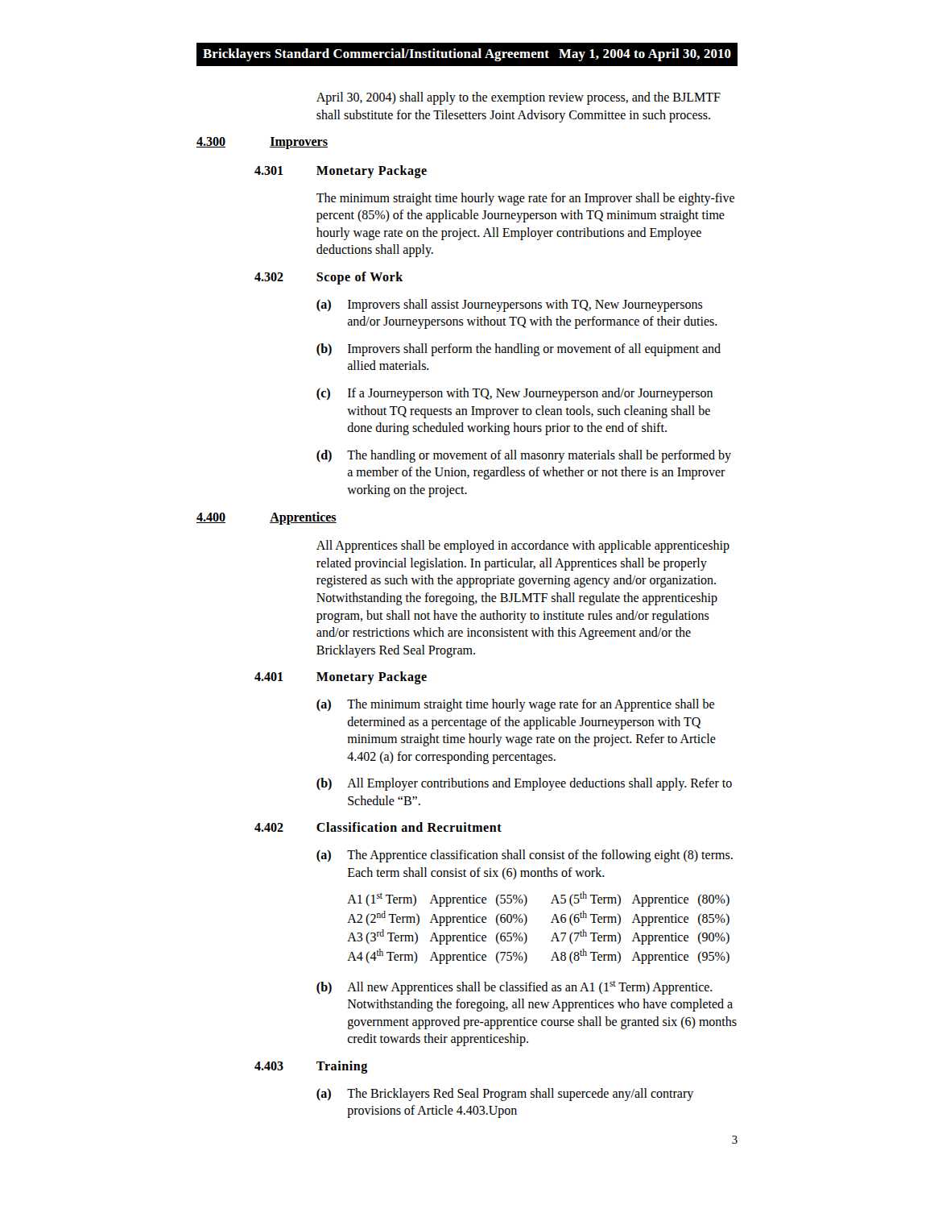Bricklayers Standard Commercial/Institutional Agreement May 1, 2004 to April 30, 2010
April 30, 2004) shall apply to the exemption review process, and the BJLMTF shall substitute for the Tilesetters Joint Advisory Committee in such process.
4.300
Improvers
4.301
Monetary Package
The minimum straight time hourly wage rate for an Improver shall be eighty-five percent (85%) of the applicable Journeyperson with TQ minimum straight time hourly wage rate on the project. All Employer contributions and Employee deductions shall apply.
4.302
Scope of Work
(a)
Improvers shall assist Journeypersons with TQ, New Journeypersons and/or Journeypersons without TQ with the performance of their duties.
(b)
Improvers shall perform the handling or movement of all equipment and allied materials.
(c)
If a Journeyperson with TQ, New Journeyperson and/or Journeyperson without TQ requests an Improver to clean tools, such cleaning shall be done during scheduled working hours prior to the end of shift.
(d)
The handling or movement of all masonry materials shall be performed by a member of the Union, regardless of whether or not there is an Improver working on the project.
4.400
Apprentices
All Apprentices shall be employed in accordance with applicable apprenticeship related provincial legislation. In particular, all Apprentices shall be properly registered as such with the appropriate governing agency and/or organization. Notwithstanding the foregoing, the BJLMTF shall regulate the apprenticeship program, but shall not have the authority to institute rules and/or regulations and/or restrictions which are inconsistent with this Agreement and/or the Bricklayers Red Seal Program.
4.401
Monetary Package
(a)
The minimum straight time hourly wage rate for an Apprentice shall be determined as a percentage of the applicable Journeyperson with TQ minimum straight time hourly wage rate on the project. Refer to Article 4.402 (a) for corresponding percentages.
(b)
All Employer contributions and Employee deductions shall apply. Refer to Schedule “B”.
4.402
Classification and Recruitment
(a)
The Apprentice classification shall consist of the following eight (8) terms. Each term shall consist of six (6) months of work.
| A1 | (1 st Term) | Apprentice | (55%) | | A5 | (5 th Term) | Apprentice | (80%) |
| A2 | (2 nd Term) | Apprentice | (60%) | | A6 | (6 th Term) | Apprentice | (85%) |
| A3 | (3 rd Term) | Apprentice | (65%) | | A7 | (7 th Term) | Apprentice | (90%) |
| A4 | (4 th Term) | Apprentice | (75%) | | A8 | (8 th Term) | Apprentice | (95%) |
(b)
All new Apprentices shall be classified as an A1 (1st Term) Apprentice. Notwithstanding the foregoing, all new Apprentices who have completed a government approved pre-apprentice course shall be granted six (6) months credit towards their apprenticeship.
4.403
Training
(a)
The Bricklayers Red Seal Program shall supercede any/all contrary provisions of Article 4.403.Upon
3